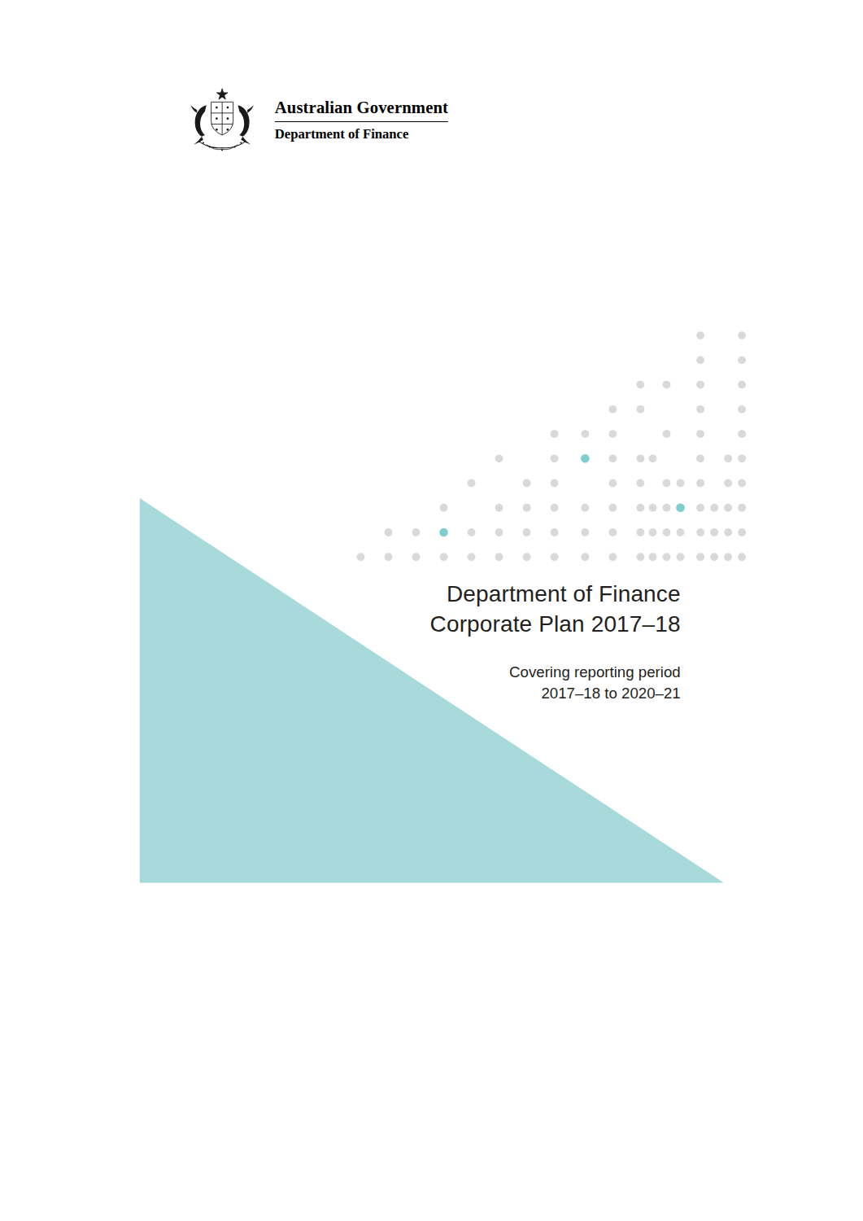Australian Government Department of Finance
Department of Finance
Corporate Plan 2017–18
Covering reporting period
2017–18 to 2020–21